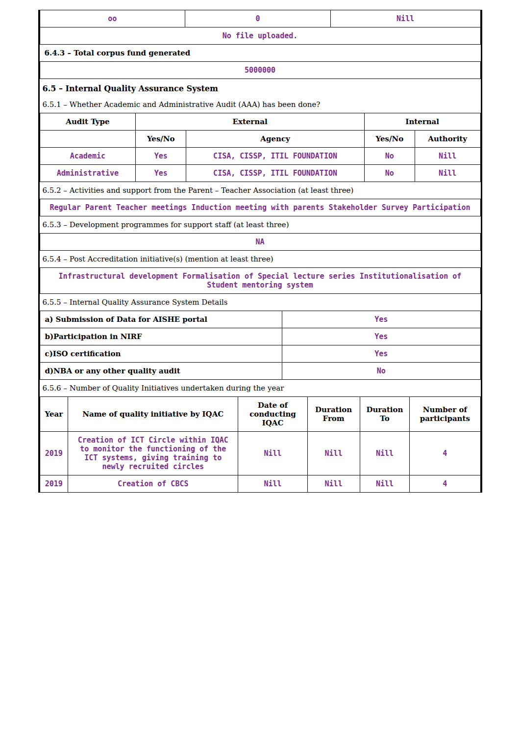| oo | 0 | Nill |
| No file uploaded. |
| 6.4.3 – Total corpus fund generated |
| 5000000 |
| 6.5 – Internal Quality Assurance System |
| 6.5.1 – Whether Academic and Administrative Audit (AAA) has been done? |
| Audit Type | External | Internal |
| | Yes/No | Agency | Yes/No | Authority |
| Academic | Yes | CISA, CISSP, ITIL FOUNDATION | No | Nill |
| Administrative | Yes | CISA, CISSP, ITIL FOUNDATION | No | Nill |
| 6.5.2 – Activities and support from the Parent – Teacher Association (at least three) |
| Regular Parent Teacher meetings Induction meeting with parents Stakeholder Survey Participation |
| 6.5.3 – Development programmes for support staff (at least three) |
| NA |
| 6.5.4 – Post Accreditation initiative(s) (mention at least three) |
| Infrastructural development Formalisation of Special lecture series Institutionalisation of Student mentoring system |
| 6.5.5 – Internal Quality Assurance System Details |
| a) Submission of Data for AISHE portal | Yes |
| b)Participation in NIRF | Yes |
| c)ISO certification | Yes |
| d)NBA or any other quality audit | No |
| 6.5.6 – Number of Quality Initiatives undertaken during the year |
| Year | Name of quality initiative by IQAC | Date of conducting IQAC | Duration From | Duration To | Number of participants |
| 2019 | Creation of ICT Circle within IQAC to monitor the functioning of the ICT systems, giving training to newly recruited circles | Nill | Nill | Nill | 4 |
| 2019 | Creation of CBCS | Nill | Nill | Nill | 4 |